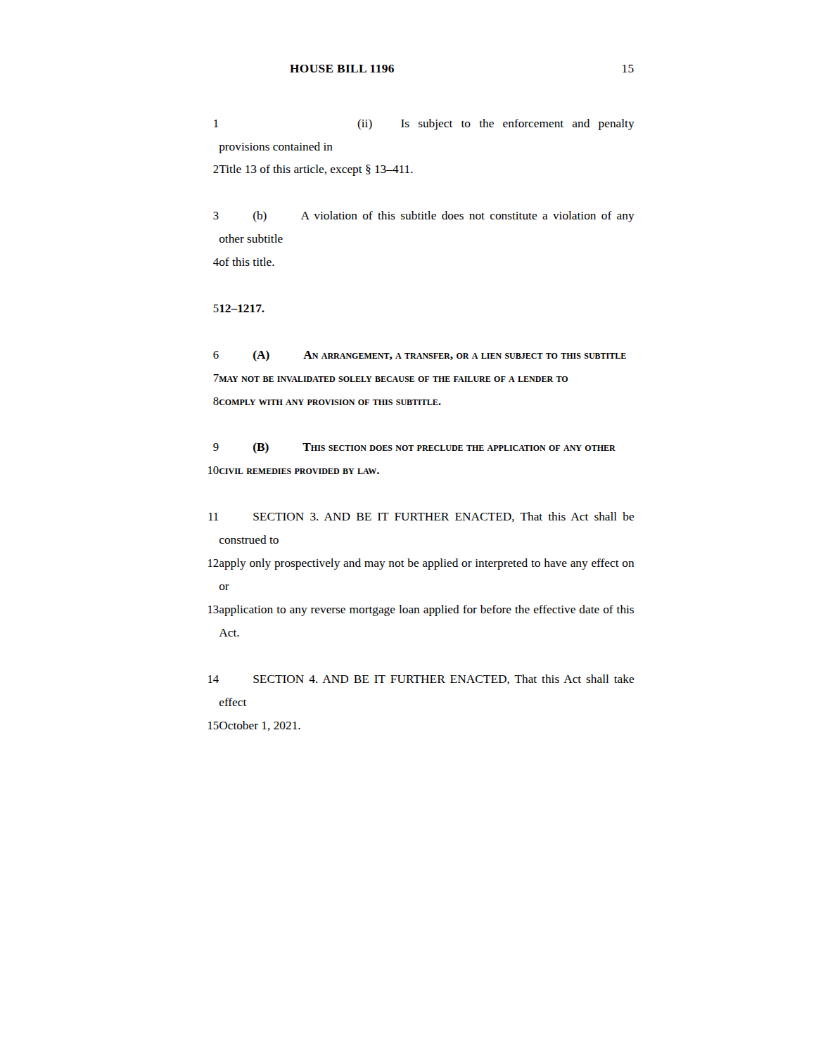HOUSE BILL 1196 15
| 1 | (ii) Is subject to the enforcement and penalty provisions contained in |
| 2 | Title 13 of this article, except § 13–411. |
| 3 | (b) A violation of this subtitle does not constitute a violation of any other subtitle |
| 4 | of this title. |
| 5 | 12–1217. |
| 6 | (A) An arrangement, a transfer, or a lien subject to this subtitle |
| 7 | may not be invalidated solely because of the failure of a lender to |
| 8 | comply with any provision of this subtitle. |
| 9 | (B) This section does not preclude the application of any other |
| 10 | civil remedies provided by law. |
| 11 | SECTION 3. AND BE IT FURTHER ENACTED, That this Act shall be construed to |
| 12 | apply only prospectively and may not be applied or interpreted to have any effect on or |
| 13 | application to any reverse mortgage loan applied for before the effective date of this Act. |
| 14 | SECTION 4. AND BE IT FURTHER ENACTED, That this Act shall take effect |
| 15 | October 1, 2021. |